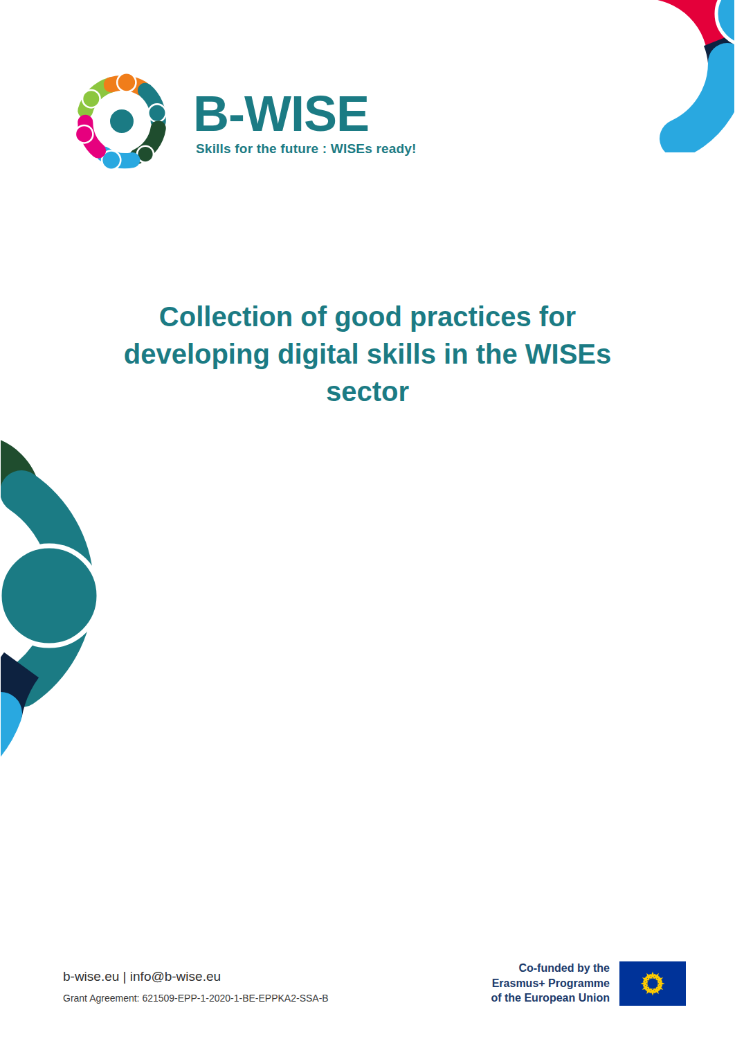B‑WISE
Skills for the future : WISEs ready!
Collection of good practices for developing digital skills in the WISEs sector
b-wise.eu | info@b-wise.eu
Grant Agreement: 621509-EPP-1-2020-1-BE-EPPKA2-SSA-B
Co-funded by the
Erasmus+ Programme
of the European Union